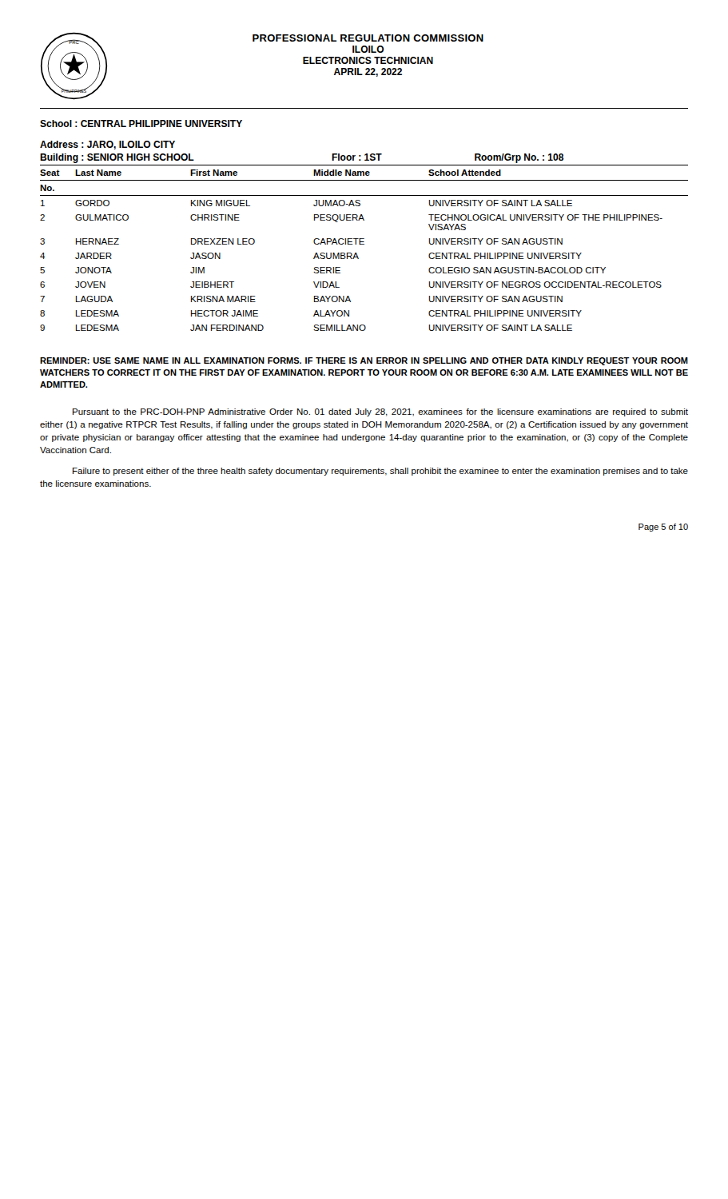PROFESSIONAL REGULATION COMMISSION
ILOILO
ELECTRONICS TECHNICIAN
APRIL 22, 2022
School : CENTRAL PHILIPPINE UNIVERSITY
Address : JARO, ILOILO CITY
Building : SENIOR HIGH SCHOOL
Floor : 1ST
Room/Grp No. : 108
| Seat | Last Name | First Name | Middle Name | School Attended |
| --- | --- | --- | --- | --- |
| No. | |
| 1 | GORDO | KING MIGUEL | JUMAO-AS | UNIVERSITY OF SAINT LA SALLE |
| 2 | GULMATICO | CHRISTINE | PESQUERA | TECHNOLOGICAL UNIVERSITY OF THE PHILIPPINES-VISAYAS |
| 3 | HERNAEZ | DREXZEN LEO | CAPACIETE | UNIVERSITY OF SAN AGUSTIN |
| 4 | JARDER | JASON | ASUMBRA | CENTRAL PHILIPPINE UNIVERSITY |
| 5 | JONOTA | JIM | SERIE | COLEGIO SAN AGUSTIN-BACOLOD CITY |
| 6 | JOVEN | JEIBHERT | VIDAL | UNIVERSITY OF NEGROS OCCIDENTAL-RECOLETOS |
| 7 | LAGUDA | KRISNA MARIE | BAYONA | UNIVERSITY OF SAN AGUSTIN |
| 8 | LEDESMA | HECTOR JAIME | ALAYON | CENTRAL PHILIPPINE UNIVERSITY |
| 9 | LEDESMA | JAN FERDINAND | SEMILLANO | UNIVERSITY OF SAINT LA SALLE |
REMINDER: USE SAME NAME IN ALL EXAMINATION FORMS. IF THERE IS AN ERROR IN SPELLING AND OTHER DATA KINDLY REQUEST YOUR ROOM WATCHERS TO CORRECT IT ON THE FIRST DAY OF EXAMINATION. REPORT TO YOUR ROOM ON OR BEFORE 6:30 A.M. LATE EXAMINEES WILL NOT BE ADMITTED.
Pursuant to the PRC-DOH-PNP Administrative Order No. 01 dated July 28, 2021, examinees for the licensure examinations are required to submit either (1) a negative RTPCR Test Results, if falling under the groups stated in DOH Memorandum 2020-258A, or (2) a Certification issued by any government or private physician or barangay officer attesting that the examinee had undergone 14-day quarantine prior to the examination, or (3) copy of the Complete Vaccination Card.
Failure to present either of the three health safety documentary requirements, shall prohibit the examinee to enter the examination premises and to take the licensure examinations.
Page 5 of 10